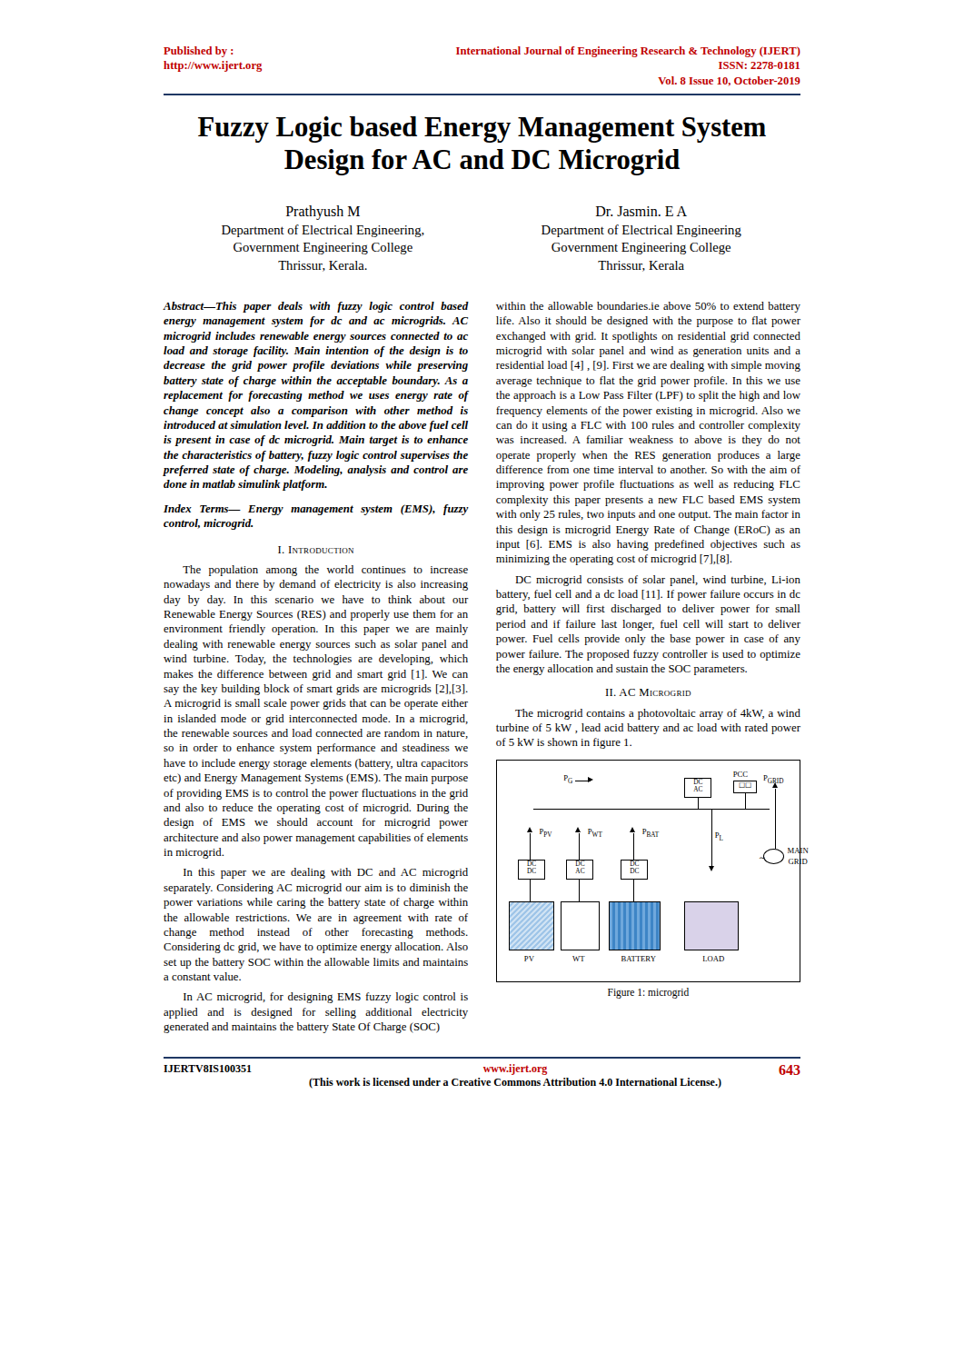Published by :
http://www.ijert.org
International Journal of Engineering Research & Technology (IJERT)
ISSN: 2278-0181
Vol. 8 Issue 10, October-2019
Fuzzy Logic based Energy Management System
Design for AC and DC Microgrid
Prathyush M
Department of Electrical Engineering,
Government Engineering College
Thrissur, Kerala.
Dr. Jasmin. E A
Department of Electrical Engineering
Government Engineering College
Thrissur, Kerala
Abstract—This paper deals with fuzzy logic control based energy management system for dc and ac microgrids. AC microgrid includes renewable energy sources connected to ac load and storage facility. Main intention of the design is to decrease the grid power profile deviations while preserving battery state of charge within the acceptable boundary. As a replacement for forecasting method we uses energy rate of change concept also a comparison with other method is introduced at simulation level. In addition to the above fuel cell is present in case of dc microgrid. Main target is to enhance the characteristics of battery, fuzzy logic control supervises the preferred state of charge. Modeling, analysis and control are done in matlab simulink platform.
Index Terms— Energy management system (EMS), fuzzy control, microgrid.
I. Introduction
The population among the world continues to increase nowadays and there by demand of electricity is also increasing day by day. In this scenario we have to think about our Renewable Energy Sources (RES) and properly use them for an environment friendly operation. In this paper we are mainly dealing with renewable energy sources such as solar panel and wind turbine. Today, the technologies are developing, which makes the difference between grid and smart grid [1]. We can say the key building block of smart grids are microgrids [2],[3]. A microgrid is small scale power grids that can be operate either in islanded mode or grid interconnected mode. In a microgrid, the renewable sources and load connected are random in nature, so in order to enhance system performance and steadiness we have to include energy storage elements (battery, ultra capacitors etc) and Energy Management Systems (EMS). The main purpose of providing EMS is to control the power fluctuations in the grid and also to reduce the operating cost of microgrid. During the design of EMS we should account for microgrid power architecture and also power management capabilities of elements in microgrid.
In this paper we are dealing with DC and AC microgrid separately. Considering AC microgrid our aim is to diminish the power variations while caring the battery state of charge within the allowable restrictions. We are in agreement with rate of change method instead of other forecasting methods. Considering dc grid, we have to optimize energy allocation. Also set up the battery SOC within the allowable limits and maintains a constant value.
In AC microgrid, for designing EMS fuzzy logic control is applied and is designed for selling additional electricity generated and maintains the battery State Of Charge (SOC)
within the allowable boundaries.ie above 50% to extend battery life. Also it should be designed with the purpose to flat power exchanged with grid. It spotlights on residential grid connected microgrid with solar panel and wind as generation units and a residential load [4] , [9]. First we are dealing with simple moving average technique to flat the grid power profile. In this we use the approach is a Low Pass Filter (LPF) to split the high and low frequency elements of the power existing in microgrid. Also we can do it using a FLC with 100 rules and controller complexity was increased. A familiar weakness to above is they do not operate properly when the RES generation produces a large difference from one time interval to another. So with the aim of improving power profile fluctuations as well as reducing FLC complexity this paper presents a new FLC based EMS system with only 25 rules, two inputs and one output. The main factor in this design is microgrid Energy Rate of Change (ERoC) as an input [6]. EMS is also having predefined objectives such as minimizing the operating cost of microgrid [7],[8].
DC microgrid consists of solar panel, wind turbine, Li-ion battery, fuel cell and a dc load [11]. If power failure occurs in dc grid, battery will first discharged to deliver power for small period and if failure last longer, fuel cell will start to deliver power. Fuel cells provide only the base power in case of any power failure. The proposed fuzzy controller is used to optimize the energy allocation and sustain the SOC parameters.
II. AC Microgrid
The microgrid contains a photovoltaic array of 4kW, a wind turbine of 5 kW , lead acid battery and ac load with rated power of 5 kW is shown in figure 1.
PG
PCC
PGRID
DC
AC
☐☐
∼
MAIN
GRID
PPV
PWT
PBAT
PL
DC
DC
DC
AC
DC
DC
PV
WT
BATTERY
LOAD
Figure 1: microgrid
IJERTV8IS100351
www.ijert.org
(This work is licensed under a Creative Commons Attribution 4.0 International License.)
643